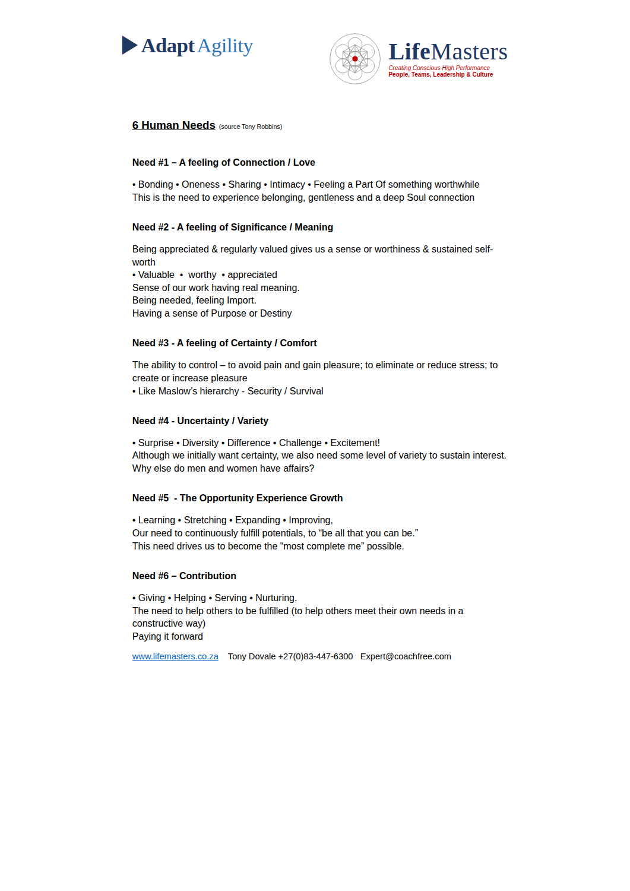Adapt Agility
Life Masters
Creating Conscious High Performance
People, Teams, Leadership & Culture
6 Human Needs
(source Tony Robbins)
Need #1 – A feeling of Connection / Love
• Bonding • Oneness • Sharing • Intimacy • Feeling a Part Of something worthwhile
This is the need to experience belonging, gentleness and a deep Soul connection
Need #2 - A feeling of Significance / Meaning
Being appreciated & regularly valued gives us a sense or worthiness & sustained self-worth
• Valuable • worthy • appreciated
Sense of our work having real meaning.
Being needed, feeling Import.
Having a sense of Purpose or Destiny
Need #3 - A feeling of Certainty / Comfort
The ability to control – to avoid pain and gain pleasure; to eliminate or reduce stress; to create or increase pleasure
• Like Maslow’s hierarchy - Security / Survival
Need #4 - Uncertainty / Variety
• Surprise • Diversity • Difference • Challenge • Excitement!
Although we initially want certainty, we also need some level of variety to sustain interest.
Why else do men and women have affairs?
Need #5 - The Opportunity Experience Growth
• Learning • Stretching • Expanding • Improving,
Our need to continuously fulfill potentials, to “be all that you can be.”
This need drives us to become the “most complete me” possible.
Need #6 – Contribution
• Giving • Helping • Serving • Nurturing.
The need to help others to be fulfilled (to help others meet their own needs in a constructive way)
Paying it forward
www.lifemasters.co.za Tony Dovale +27(0)83-447-6300 Expert@coachfree.com